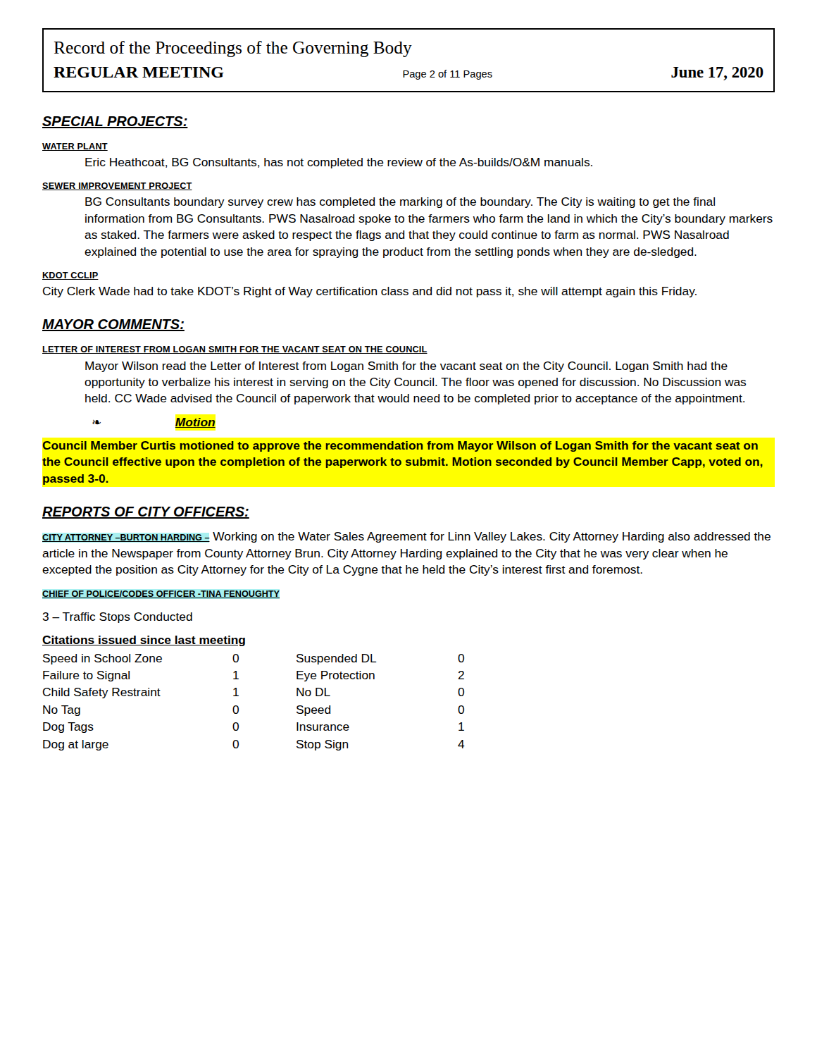Record of the Proceedings of the Governing Body
REGULAR MEETING Page 2 of 11 Pages June 17, 2020
SPECIAL PROJECTS:
WATER PLANT
Eric Heathcoat, BG Consultants, has not completed the review of the As-builds/O&M manuals.
SEWER IMPROVEMENT PROJECT
BG Consultants boundary survey crew has completed the marking of the boundary. The City is waiting to get the final information from BG Consultants. PWS Nasalroad spoke to the farmers who farm the land in which the City’s boundary markers as staked. The farmers were asked to respect the flags and that they could continue to farm as normal. PWS Nasalroad explained the potential to use the area for spraying the product from the settling ponds when they are de-sledged.
KDOT CCLIP
City Clerk Wade had to take KDOT’s Right of Way certification class and did not pass it, she will attempt again this Friday.
MAYOR COMMENTS:
LETTER OF INTEREST FROM LOGAN SMITH FOR THE VACANT SEAT ON THE COUNCIL
Mayor Wilson read the Letter of Interest from Logan Smith for the vacant seat on the City Council. Logan Smith had the opportunity to verbalize his interest in serving on the City Council. The floor was opened for discussion. No Discussion was held. CC Wade advised the Council of paperwork that would need to be completed prior to acceptance of the appointment.
❧ Motion
Council Member Curtis motioned to approve the recommendation from Mayor Wilson of Logan Smith for the vacant seat on the Council effective upon the completion of the paperwork to submit. Motion seconded by Council Member Capp, voted on, passed 3-0.
REPORTS OF CITY OFFICERS:
CITY ATTORNEY –BURTON HARDING – Working on the Water Sales Agreement for Linn Valley Lakes. City Attorney Harding also addressed the article in the Newspaper from County Attorney Brun. City Attorney Harding explained to the City that he was very clear when he excepted the position as City Attorney for the City of La Cygne that he held the City’s interest first and foremost.
CHIEF OF POLICE/CODES OFFICER -TINA FENOUGHTY
3 – Traffic Stops Conducted
Citations issued since last meeting
| Speed in School Zone | 0 | Suspended DL | 0 |
| Failure to Signal | 1 | Eye Protection | 2 |
| Child Safety Restraint | 1 | No DL | 0 |
| No Tag | 0 | Speed | 0 |
| Dog Tags | 0 | Insurance | 1 |
| Dog at large | 0 | Stop Sign | 4 |